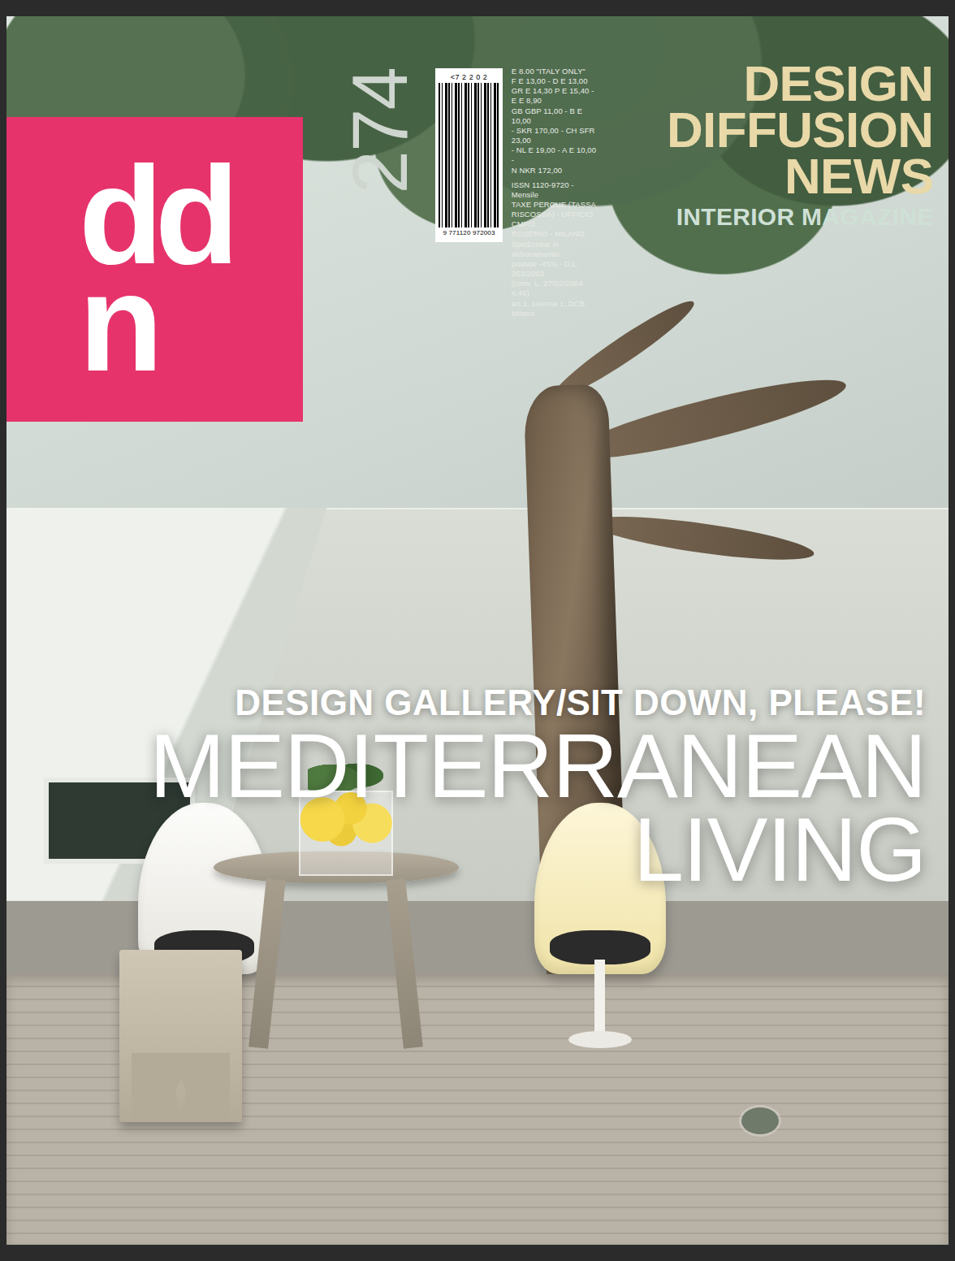dd n
274
<7 2 2 0 2
9 771120 972003
E 8.00 "ITALY ONLY"
F E 13,00 - D E 13,00
GR E 14,30 P E 15,40 - E E 8,90
GB GBP 11,00 - B E 10,00
- SKR 170,00 - CH SFR 23,00
- NL E 19,00 - A E 10,00 -
N NKR 172,00
ISSN 1120-9720 - Mensile
TAXE PERCUE (TASSA
RISCOSSA) - UFFICIO CMP/2
ROSERIO - MILANO
Spedizione in abbonamento
postale -45% - D.L. 353/2003
(conv. L. 27/02/2004 n.46)
art.1, comma 1, DCB Milano
DESIGN
DIFFUSION
NEWS
INTERIOR MAGAZINE
DESIGN GALLERY/SIT DOWN, PLEASE!
MEDITERRANEANLIVING